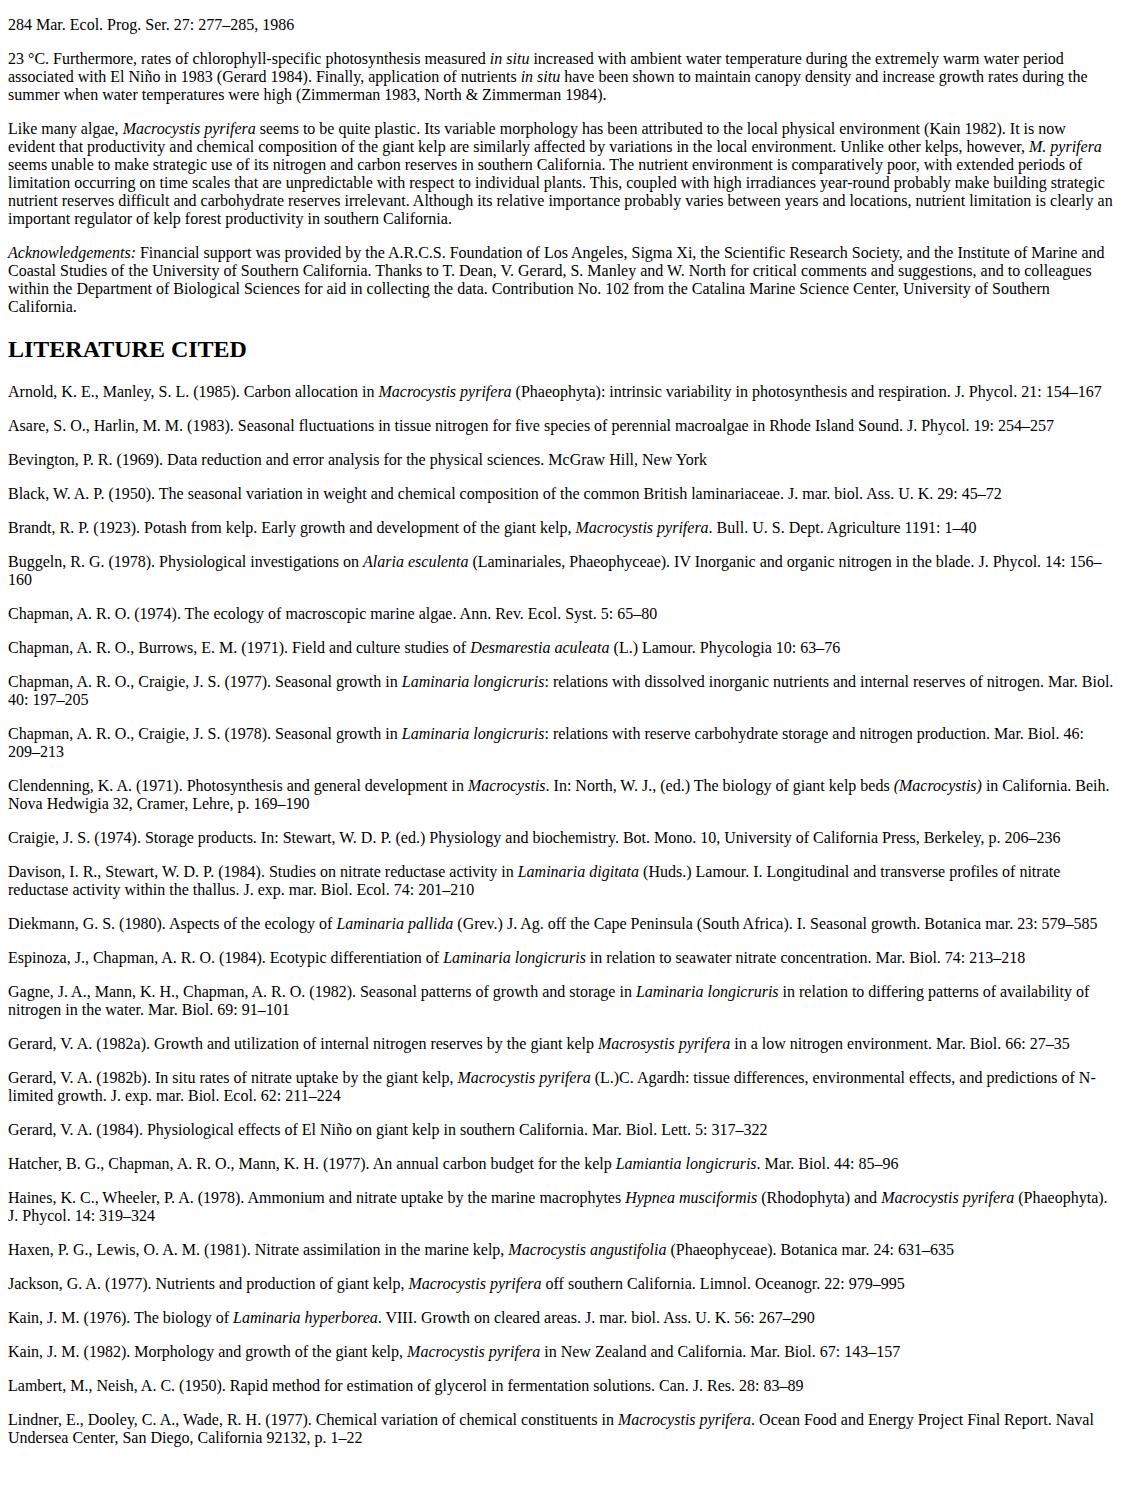284 Mar. Ecol. Prog. Ser. 27: 277–285, 1986
23 °C. Furthermore, rates of chlorophyll-specific photosynthesis measured in situ increased with ambient water temperature during the extremely warm water period associated with El Niño in 1983 (Gerard 1984). Finally, application of nutrients in situ have been shown to maintain canopy density and increase growth rates during the summer when water temperatures were high (Zimmerman 1983, North & Zimmerman 1984).
Like many algae, Macrocystis pyrifera seems to be quite plastic. Its variable morphology has been attributed to the local physical environment (Kain 1982). It is now evident that productivity and chemical composition of the giant kelp are similarly affected by variations in the local environment. Unlike other kelps, however, M. pyrifera seems unable to make strategic use of its nitrogen and carbon reserves in southern California. The nutrient environment is comparatively poor, with extended periods of limitation occurring on time scales that are unpredictable with respect to individual plants. This, coupled with high irradiances year-round probably make building strategic nutrient reserves difficult and carbohydrate reserves irrelevant. Although its relative importance probably varies between years and locations, nutrient limitation is clearly an important regulator of kelp forest productivity in southern California.
Acknowledgements: Financial support was provided by the A.R.C.S. Foundation of Los Angeles, Sigma Xi, the Scientific Research Society, and the Institute of Marine and Coastal Studies of the University of Southern California. Thanks to T. Dean, V. Gerard, S. Manley and W. North for critical comments and suggestions, and to colleagues within the Department of Biological Sciences for aid in collecting the data. Contribution No. 102 from the Catalina Marine Science Center, University of Southern California.
LITERATURE CITED
Arnold, K. E., Manley, S. L. (1985). Carbon allocation in Macrocystis pyrifera (Phaeophyta): intrinsic variability in photosynthesis and respiration. J. Phycol. 21: 154–167
Asare, S. O., Harlin, M. M. (1983). Seasonal fluctuations in tissue nitrogen for five species of perennial macroalgae in Rhode Island Sound. J. Phycol. 19: 254–257
Bevington, P. R. (1969). Data reduction and error analysis for the physical sciences. McGraw Hill, New York
Black, W. A. P. (1950). The seasonal variation in weight and chemical composition of the common British laminariaceae. J. mar. biol. Ass. U. K. 29: 45–72
Brandt, R. P. (1923). Potash from kelp. Early growth and development of the giant kelp, Macrocystis pyrifera. Bull. U. S. Dept. Agriculture 1191: 1–40
Buggeln, R. G. (1978). Physiological investigations on Alaria esculenta (Laminariales, Phaeophyceae). IV Inorganic and organic nitrogen in the blade. J. Phycol. 14: 156–160
Chapman, A. R. O. (1974). The ecology of macroscopic marine algae. Ann. Rev. Ecol. Syst. 5: 65–80
Chapman, A. R. O., Burrows, E. M. (1971). Field and culture studies of Desmarestia aculeata (L.) Lamour. Phycologia 10: 63–76
Chapman, A. R. O., Craigie, J. S. (1977). Seasonal growth in Laminaria longicruris: relations with dissolved inorganic nutrients and internal reserves of nitrogen. Mar. Biol. 40: 197–205
Chapman, A. R. O., Craigie, J. S. (1978). Seasonal growth in Laminaria longicruris: relations with reserve carbohydrate storage and nitrogen production. Mar. Biol. 46: 209–213
Clendenning, K. A. (1971). Photosynthesis and general development in Macrocystis. In: North, W. J., (ed.) The biology of giant kelp beds (Macrocystis) in California. Beih. Nova Hedwigia 32, Cramer, Lehre, p. 169–190
Craigie, J. S. (1974). Storage products. In: Stewart, W. D. P. (ed.) Physiology and biochemistry. Bot. Mono. 10, University of California Press, Berkeley, p. 206–236
Davison, I. R., Stewart, W. D. P. (1984). Studies on nitrate reductase activity in Laminaria digitata (Huds.) Lamour. I. Longitudinal and transverse profiles of nitrate reductase activity within the thallus. J. exp. mar. Biol. Ecol. 74: 201–210
Diekmann, G. S. (1980). Aspects of the ecology of Laminaria pallida (Grev.) J. Ag. off the Cape Peninsula (South Africa). I. Seasonal growth. Botanica mar. 23: 579–585
Espinoza, J., Chapman, A. R. O. (1984). Ecotypic differentiation of Laminaria longicruris in relation to seawater nitrate concentration. Mar. Biol. 74: 213–218
Gagne, J. A., Mann, K. H., Chapman, A. R. O. (1982). Seasonal patterns of growth and storage in Laminaria longicruris in relation to differing patterns of availability of nitrogen in the water. Mar. Biol. 69: 91–101
Gerard, V. A. (1982a). Growth and utilization of internal nitrogen reserves by the giant kelp Macrosystis pyrifera in a low nitrogen environment. Mar. Biol. 66: 27–35
Gerard, V. A. (1982b). In situ rates of nitrate uptake by the giant kelp, Macrocystis pyrifera (L.)C. Agardh: tissue differences, environmental effects, and predictions of N-limited growth. J. exp. mar. Biol. Ecol. 62: 211–224
Gerard, V. A. (1984). Physiological effects of El Niño on giant kelp in southern California. Mar. Biol. Lett. 5: 317–322
Hatcher, B. G., Chapman, A. R. O., Mann, K. H. (1977). An annual carbon budget for the kelp Lamiantia longicruris. Mar. Biol. 44: 85–96
Haines, K. C., Wheeler, P. A. (1978). Ammonium and nitrate uptake by the marine macrophytes Hypnea musciformis (Rhodophyta) and Macrocystis pyrifera (Phaeophyta). J. Phycol. 14: 319–324
Haxen, P. G., Lewis, O. A. M. (1981). Nitrate assimilation in the marine kelp, Macrocystis angustifolia (Phaeophyceae). Botanica mar. 24: 631–635
Jackson, G. A. (1977). Nutrients and production of giant kelp, Macrocystis pyrifera off southern California. Limnol. Oceanogr. 22: 979–995
Kain, J. M. (1976). The biology of Laminaria hyperborea. VIII. Growth on cleared areas. J. mar. biol. Ass. U. K. 56: 267–290
Kain, J. M. (1982). Morphology and growth of the giant kelp, Macrocystis pyrifera in New Zealand and California. Mar. Biol. 67: 143–157
Lambert, M., Neish, A. C. (1950). Rapid method for estimation of glycerol in fermentation solutions. Can. J. Res. 28: 83–89
Lindner, E., Dooley, C. A., Wade, R. H. (1977). Chemical variation of chemical constituents in Macrocystis pyrifera. Ocean Food and Energy Project Final Report. Naval Undersea Center, San Diego, California 92132, p. 1–22